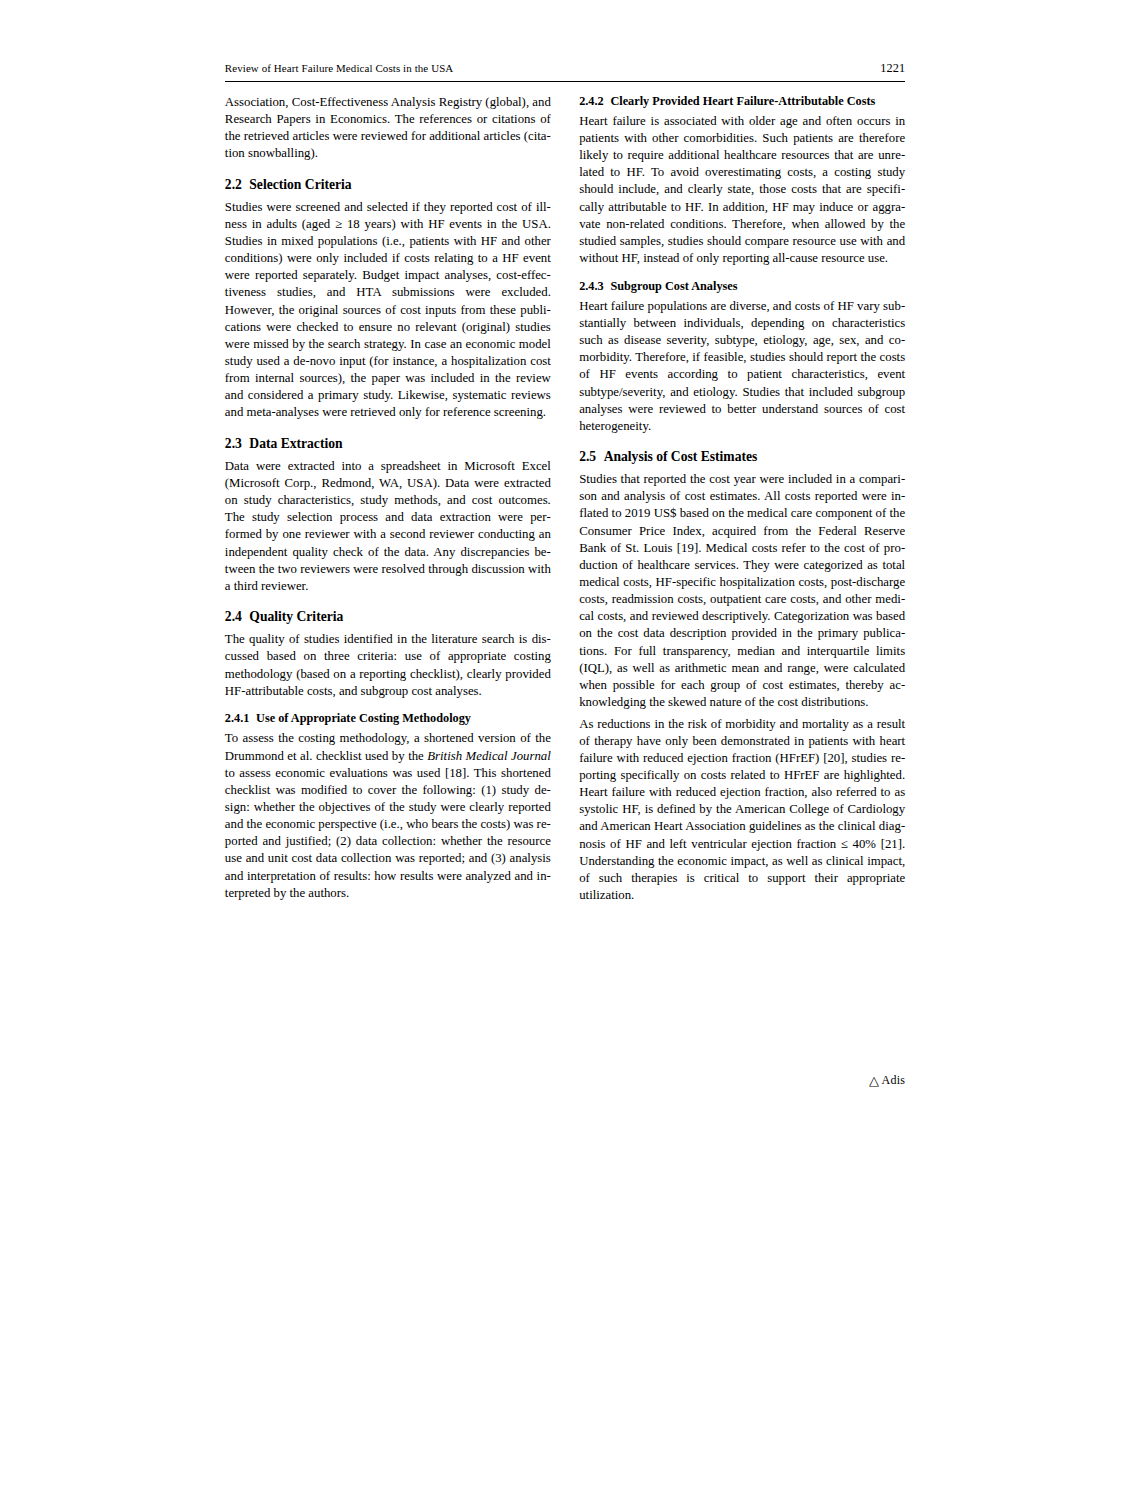Review of Heart Failure Medical Costs in the USA 1221
Association, Cost-Effectiveness Analysis Registry (global), and Research Papers in Economics. The references or citations of the retrieved articles were reviewed for additional articles (citation snowballing).
2.2 Selection Criteria
Studies were screened and selected if they reported cost of illness in adults (aged ≥ 18 years) with HF events in the USA. Studies in mixed populations (i.e., patients with HF and other conditions) were only included if costs relating to a HF event were reported separately. Budget impact analyses, cost-effectiveness studies, and HTA submissions were excluded. However, the original sources of cost inputs from these publications were checked to ensure no relevant (original) studies were missed by the search strategy. In case an economic model study used a de-novo input (for instance, a hospitalization cost from internal sources), the paper was included in the review and considered a primary study. Likewise, systematic reviews and meta-analyses were retrieved only for reference screening.
2.3 Data Extraction
Data were extracted into a spreadsheet in Microsoft Excel (Microsoft Corp., Redmond, WA, USA). Data were extracted on study characteristics, study methods, and cost outcomes. The study selection process and data extraction were performed by one reviewer with a second reviewer conducting an independent quality check of the data. Any discrepancies between the two reviewers were resolved through discussion with a third reviewer.
2.4 Quality Criteria
The quality of studies identified in the literature search is discussed based on three criteria: use of appropriate costing methodology (based on a reporting checklist), clearly provided HF-attributable costs, and subgroup cost analyses.
2.4.1 Use of Appropriate Costing Methodology
To assess the costing methodology, a shortened version of the Drummond et al. checklist used by the British Medical Journal to assess economic evaluations was used [18]. This shortened checklist was modified to cover the following: (1) study design: whether the objectives of the study were clearly reported and the economic perspective (i.e., who bears the costs) was reported and justified; (2) data collection: whether the resource use and unit cost data collection was reported; and (3) analysis and interpretation of results: how results were analyzed and interpreted by the authors.
2.4.2 Clearly Provided Heart Failure-Attributable Costs
Heart failure is associated with older age and often occurs in patients with other comorbidities. Such patients are therefore likely to require additional healthcare resources that are unrelated to HF. To avoid overestimating costs, a costing study should include, and clearly state, those costs that are specifically attributable to HF. In addition, HF may induce or aggravate non-related conditions. Therefore, when allowed by the studied samples, studies should compare resource use with and without HF, instead of only reporting all-cause resource use.
2.4.3 Subgroup Cost Analyses
Heart failure populations are diverse, and costs of HF vary substantially between individuals, depending on characteristics such as disease severity, subtype, etiology, age, sex, and comorbidity. Therefore, if feasible, studies should report the costs of HF events according to patient characteristics, event subtype/severity, and etiology. Studies that included subgroup analyses were reviewed to better understand sources of cost heterogeneity.
2.5 Analysis of Cost Estimates
Studies that reported the cost year were included in a comparison and analysis of cost estimates. All costs reported were inflated to 2019 US$ based on the medical care component of the Consumer Price Index, acquired from the Federal Reserve Bank of St. Louis [19]. Medical costs refer to the cost of production of healthcare services. They were categorized as total medical costs, HF-specific hospitalization costs, post-discharge costs, readmission costs, outpatient care costs, and other medical costs, and reviewed descriptively. Categorization was based on the cost data description provided in the primary publications. For full transparency, median and interquartile limits (IQL), as well as arithmetic mean and range, were calculated when possible for each group of cost estimates, thereby acknowledging the skewed nature of the cost distributions.
As reductions in the risk of morbidity and mortality as a result of therapy have only been demonstrated in patients with heart failure with reduced ejection fraction (HFrEF) [20], studies reporting specifically on costs related to HFrEF are highlighted. Heart failure with reduced ejection fraction, also referred to as systolic HF, is defined by the American College of Cardiology and American Heart Association guidelines as the clinical diagnosis of HF and left ventricular ejection fraction ≤ 40% [21]. Understanding the economic impact, as well as clinical impact, of such therapies is critical to support their appropriate utilization.
△Adis